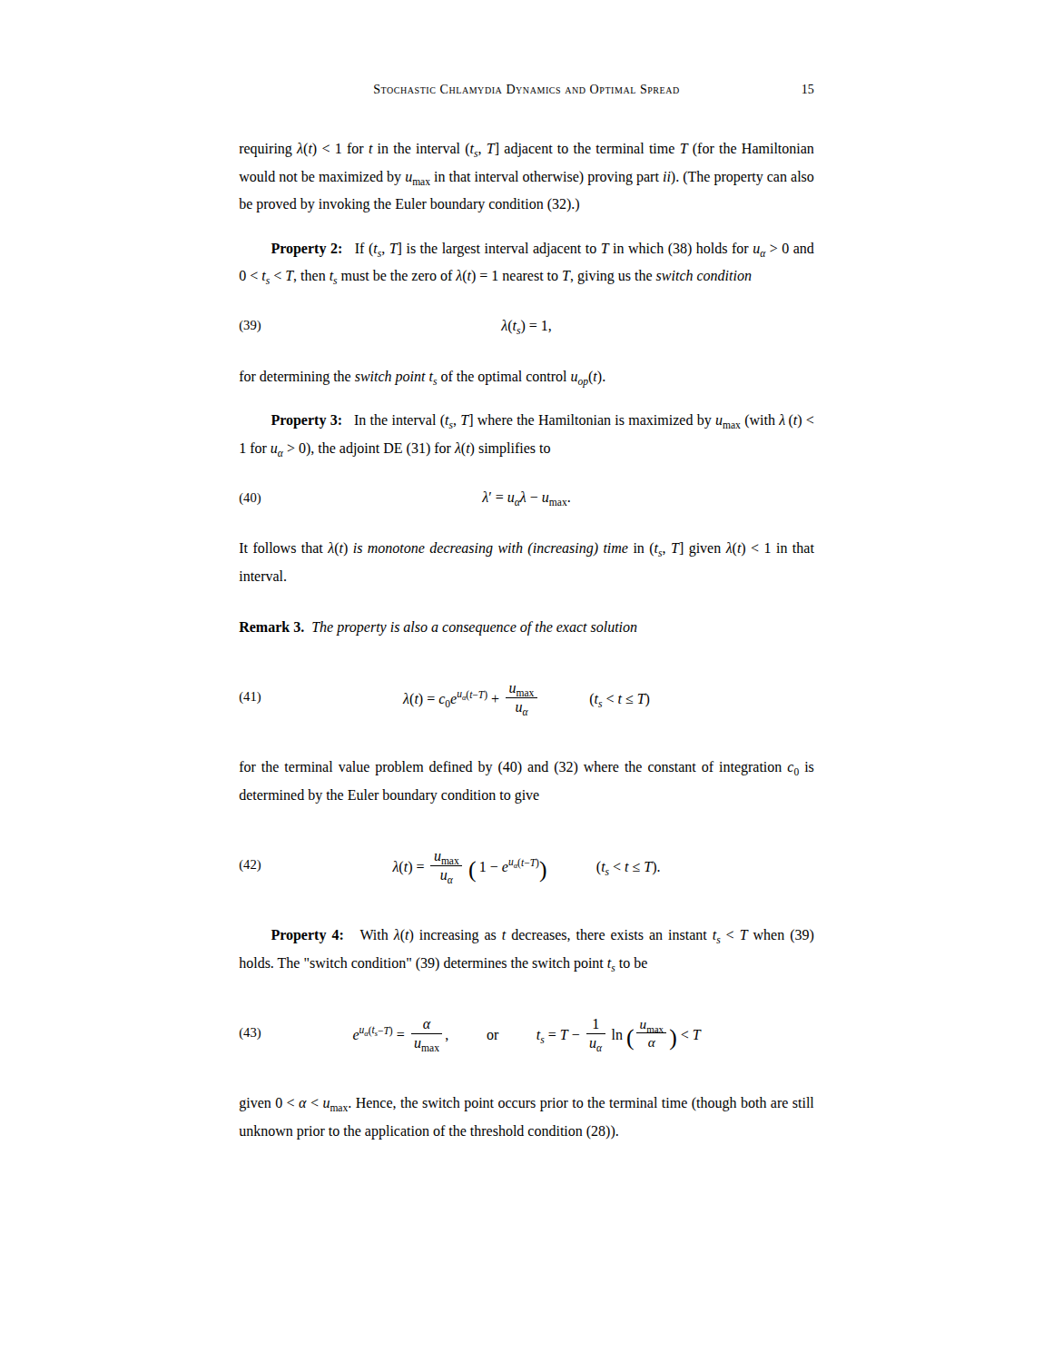Stochastic Chlamydia Dynamics and Optimal Spread 15
requiring λ(t) < 1 for t in the interval (ts, T] adjacent to the terminal time T (for the Hamiltonian would not be maximized by umax in that interval otherwise) proving part ii). (The property can also be proved by invoking the Euler boundary condition (32).)
Property 2: If (ts, T] is the largest interval adjacent to T in which (38) holds for uα > 0 and 0 < ts < T, then ts must be the zero of λ(t) = 1 nearest to T, giving us the switch condition
(39) λ(ts) = 1,
for determining the switch point ts of the optimal control uop(t).
Property 3: In the interval (ts, T] where the Hamiltonian is maximized by umax (with λ (t) < 1 for uα > 0), the adjoint DE (31) for λ(t) simplifies to
(40) λ′ = uα λ − umax.
It follows that λ(t) is monotone decreasing with (increasing) time in (ts, T] given λ(t) < 1 in that interval.
Remark 3. The property is also a consequence of the exact solution
(41) λ(t) = c0euα(t−T) + umax uα (ts < t ≤ T)
for the terminal value problem defined by (40) and (32) where the constant of integration c0 is determined by the Euler boundary condition to give
(42) λ(t) = umax uα ( 1 − euα(t−T)) (ts < t ≤ T).
Property 4: With λ(t) increasing as t decreases, there exists an instant ts < T when (39) holds. The "switch condition" (39) determines the switch point ts to be
(43) euα(ts−T) = αumax, or ts = T − 1 uα ln (umax α) < T
given 0 < α < umax. Hence, the switch point occurs prior to the terminal time (though both are still unknown prior to the application of the threshold condition (28)).